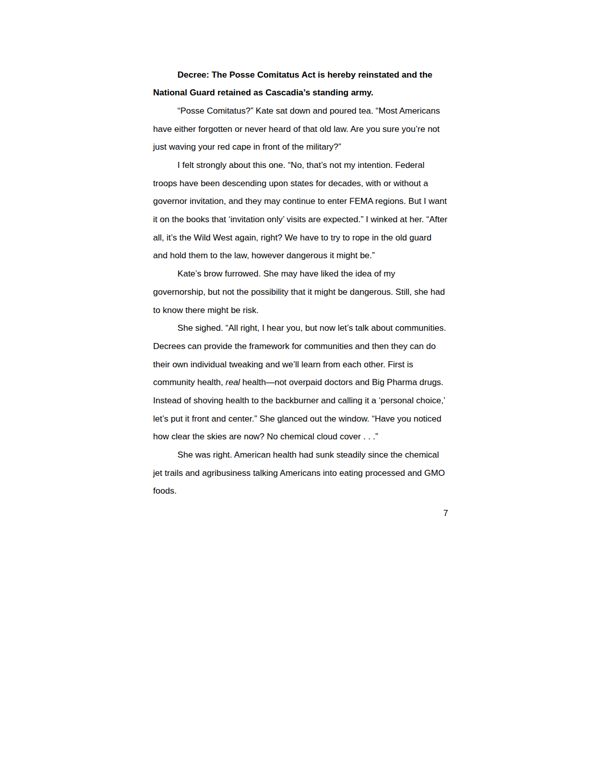Decree: The Posse Comitatus Act is hereby reinstated and the National Guard retained as Cascadia’s standing army.
“Posse Comitatus?” Kate sat down and poured tea. “Most Americans have either forgotten or never heard of that old law. Are you sure you’re not just waving your red cape in front of the military?”
I felt strongly about this one. “No, that’s not my intention. Federal troops have been descending upon states for decades, with or without a governor invitation, and they may continue to enter FEMA regions. But I want it on the books that ‘invitation only’ visits are expected.” I winked at her. “After all, it’s the Wild West again, right? We have to try to rope in the old guard and hold them to the law, however dangerous it might be.”
Kate’s brow furrowed. She may have liked the idea of my governorship, but not the possibility that it might be dangerous. Still, she had to know there might be risk.
She sighed. “All right, I hear you, but now let’s talk about communities. Decrees can provide the framework for communities and then they can do their own individual tweaking and we’ll learn from each other. First is community health, real health—not overpaid doctors and Big Pharma drugs. Instead of shoving health to the backburner and calling it a ‘personal choice,’ let’s put it front and center.” She glanced out the window. “Have you noticed how clear the skies are now? No chemical cloud cover . . .”
She was right. American health had sunk steadily since the chemical jet trails and agribusiness talking Americans into eating processed and GMO foods.
7